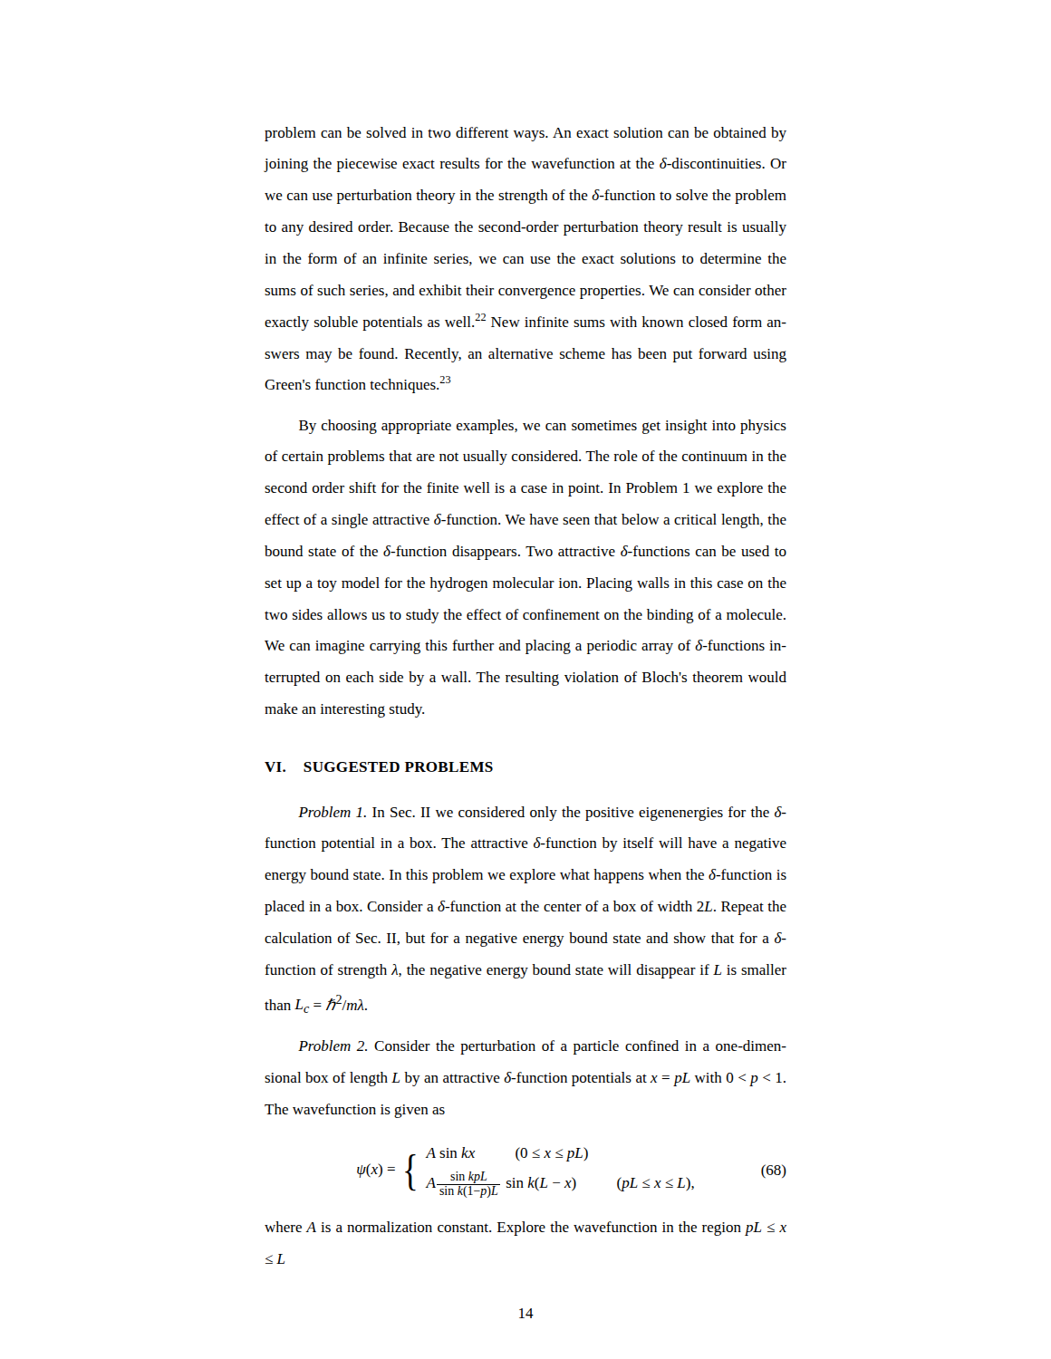problem can be solved in two different ways. An exact solution can be obtained by joining the piecewise exact results for the wavefunction at the δ-discontinuities. Or we can use perturbation theory in the strength of the δ-function to solve the problem to any desired order. Because the second-order perturbation theory result is usually in the form of an infinite series, we can use the exact solutions to determine the sums of such series, and exhibit their convergence properties. We can consider other exactly soluble potentials as well.22 New infinite sums with known closed form answers may be found. Recently, an alternative scheme has been put forward using Green's function techniques.23
By choosing appropriate examples, we can sometimes get insight into physics of certain problems that are not usually considered. The role of the continuum in the second order shift for the finite well is a case in point. In Problem 1 we explore the effect of a single attractive δ-function. We have seen that below a critical length, the bound state of the δ-function disappears. Two attractive δ-functions can be used to set up a toy model for the hydrogen molecular ion. Placing walls in this case on the two sides allows us to study the effect of confinement on the binding of a molecule. We can imagine carrying this further and placing a periodic array of δ-functions interrupted on each side by a wall. The resulting violation of Bloch's theorem would make an interesting study.
VI. SUGGESTED PROBLEMS
Problem 1. In Sec. II we considered only the positive eigenenergies for the δ-function potential in a box. The attractive δ-function by itself will have a negative energy bound state. In this problem we explore what happens when the δ-function is placed in a box. Consider a δ-function at the center of a box of width 2L. Repeat the calculation of Sec. II, but for a negative energy bound state and show that for a δ-function of strength λ, the negative energy bound state will disappear if L is smaller than Lc = ℏ2/mλ.
Problem 2. Consider the perturbation of a particle confined in a one-dimensional box of length L by an attractive δ-function potentials at x = pL with 0 < p < 1. The wavefunction is given as
ψ(x) = { A sin kx(0 ≤ x ≤ pL) Asin kpL sin k(1−p)L sin k(L − x)(pL ≤ x ≤ L), (68)
where A is a normalization constant. Explore the wavefunction in the region pL ≤ x ≤ L
14